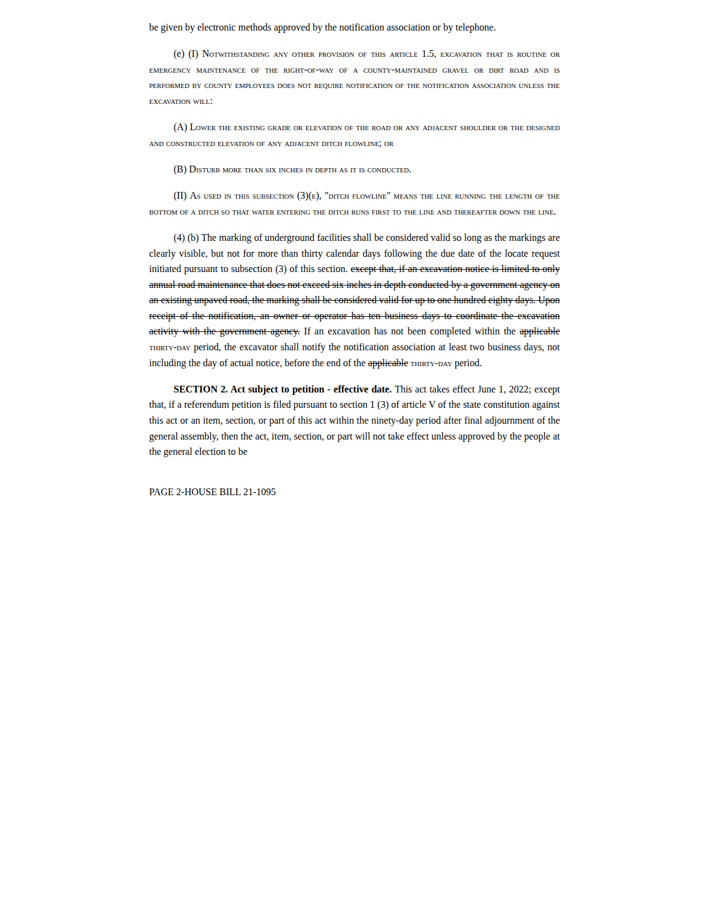be given by electronic methods approved by the notification association or by telephone.
(e) (I) Notwithstanding any other provision of this article 1.5, excavation that is routine or emergency maintenance of the right-of-way of a county-maintained gravel or dirt road and is performed by county employees does not require notification of the notification association unless the excavation will:
(A) Lower the existing grade or elevation of the road or any adjacent shoulder or the designed and constructed elevation of any adjacent ditch flowline; or
(B) Disturb more than six inches in depth as it is conducted.
(II) As used in this subsection (3)(e), "ditch flowline" means the line running the length of the bottom of a ditch so that water entering the ditch runs first to the line and thereafter down the line.
(4) (b) The marking of underground facilities shall be considered valid so long as the markings are clearly visible, but not for more than thirty calendar days following the due date of the locate request initiated pursuant to subsection (3) of this section. except that, if an excavation notice is limited to only annual road maintenance that does not exceed six inches in depth conducted by a government agency on an existing unpaved road, the marking shall be considered valid for up to one hundred eighty days. Upon receipt of the notification, an owner or operator has ten business days to coordinate the excavation activity with the government agency. If an excavation has not been completed within the applicable thirty-day period, the excavator shall notify the notification association at least two business days, not including the day of actual notice, before the end of the applicable thirty-day period.
SECTION 2. Act subject to petition - effective date. This act takes effect June 1, 2022; except that, if a referendum petition is filed pursuant to section 1 (3) of article V of the state constitution against this act or an item, section, or part of this act within the ninety-day period after final adjournment of the general assembly, then the act, item, section, or part will not take effect unless approved by the people at the general election to be
PAGE 2-HOUSE BILL 21-1095